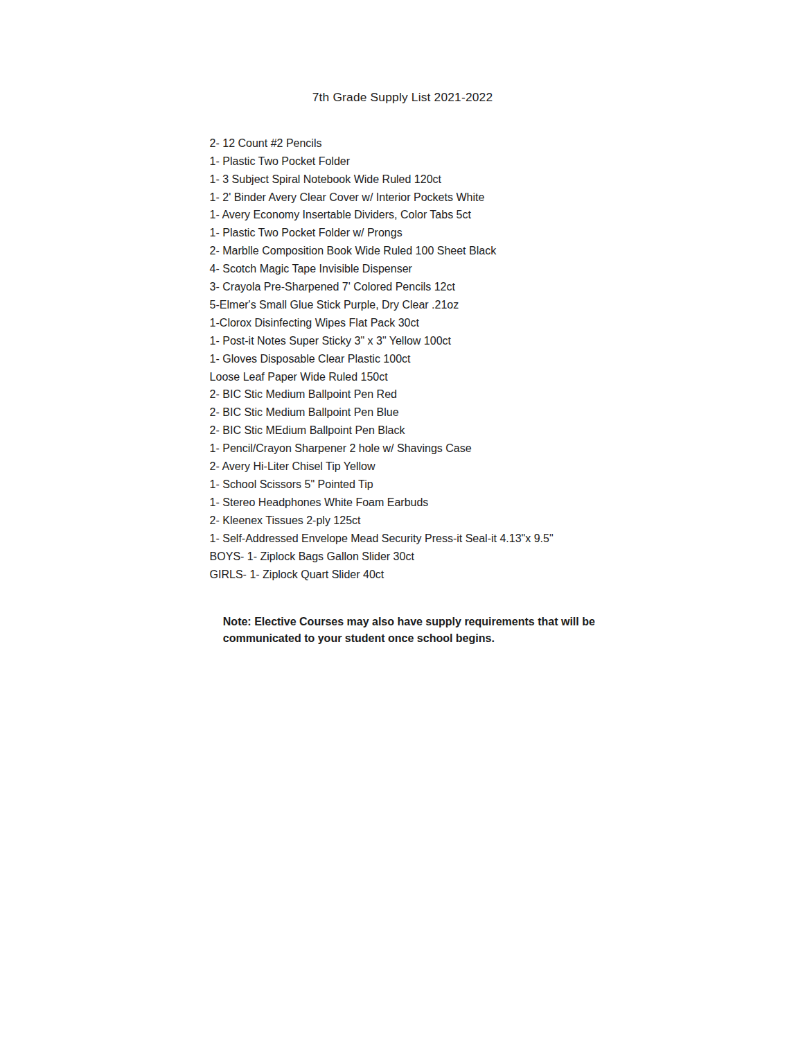7th Grade Supply List 2021-2022
2- 12 Count #2 Pencils
1- Plastic Two Pocket Folder
1- 3 Subject Spiral Notebook Wide Ruled 120ct
1- 2' Binder Avery Clear Cover w/ Interior Pockets White
1- Avery Economy Insertable Dividers, Color Tabs 5ct
1- Plastic Two Pocket Folder w/ Prongs
2- Marblle Composition Book Wide Ruled 100 Sheet Black
4- Scotch Magic Tape Invisible Dispenser
3- Crayola Pre-Sharpened 7' Colored Pencils 12ct
5-Elmer's Small Glue Stick Purple, Dry Clear .21oz
1-Clorox Disinfecting Wipes Flat Pack 30ct
1- Post-it Notes Super Sticky 3" x 3" Yellow 100ct
1- Gloves Disposable Clear Plastic 100ct
Loose Leaf Paper Wide Ruled 150ct
2- BIC Stic Medium Ballpoint Pen Red
2- BIC Stic Medium Ballpoint Pen Blue
2- BIC Stic MEdium Ballpoint Pen Black
1- Pencil/Crayon Sharpener 2 hole w/ Shavings Case
2- Avery Hi-Liter Chisel Tip Yellow
1- School Scissors 5" Pointed Tip
1- Stereo Headphones White Foam Earbuds
2- Kleenex Tissues 2-ply 125ct
1- Self-Addressed Envelope Mead Security Press-it Seal-it 4.13"x 9.5"
BOYS- 1- Ziplock Bags Gallon Slider 30ct
GIRLS- 1- Ziplock Quart Slider 40ct
Note: Elective Courses may also have supply requirements that will be communicated to your student once school begins.